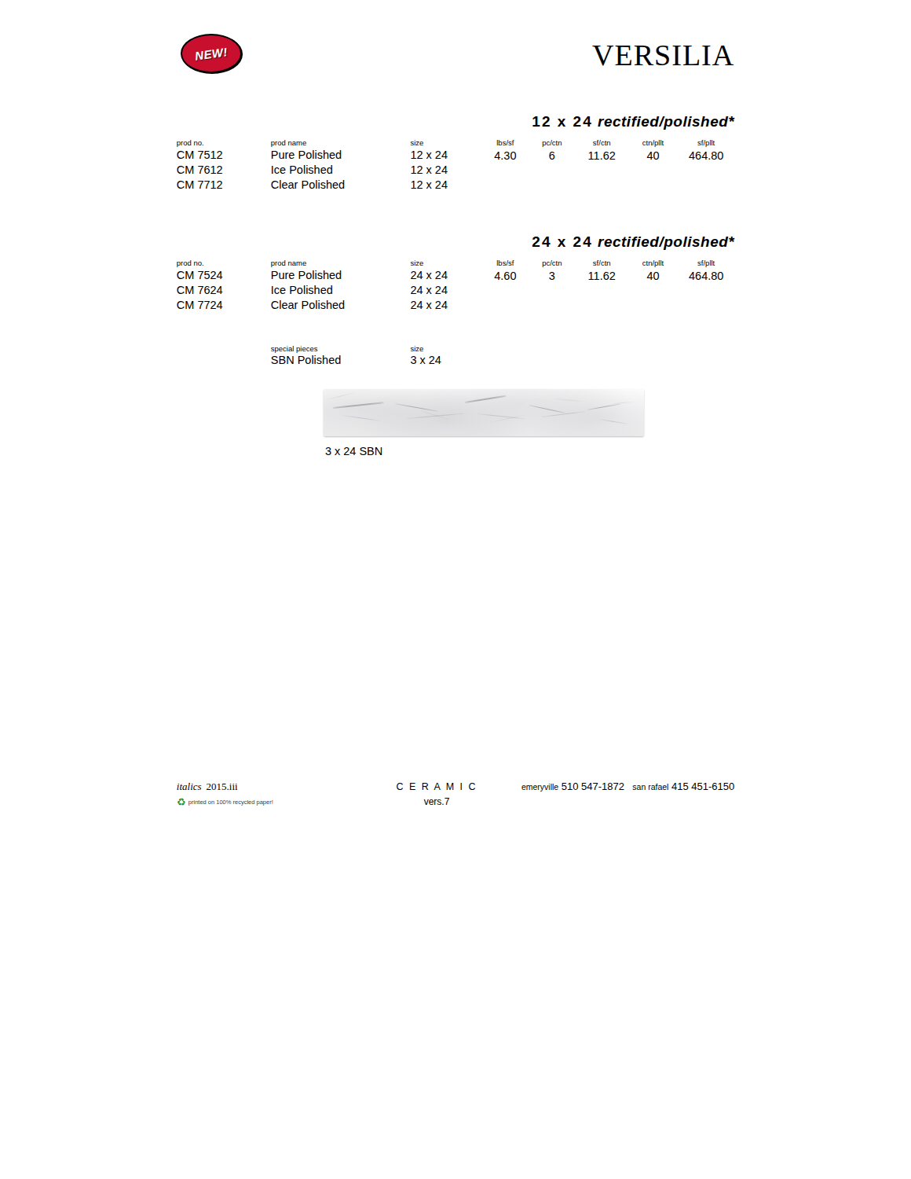NEW!
VERSILIA
12 x 24 rectified/polished*
| prod no. | prod name | size |
| --- | --- | --- |
| CM 7512 | Pure Polished | 12 x 24 |
| CM 7612 | Ice Polished | 12 x 24 |
| CM 7712 | Clear Polished | 12 x 24 |
| lbs/sf | pc/ctn | sf/ctn | ctn/pllt | sf/pllt |
| --- | --- | --- | --- | --- |
| 4.30 | 6 | 11.62 | 40 | 464.80 |
24 x 24 rectified/polished*
| prod no. | prod name | size |
| --- | --- | --- |
| CM 7524 | Pure Polished | 24 x 24 |
| CM 7624 | Ice Polished | 24 x 24 |
| CM 7724 | Clear Polished | 24 x 24 |
| lbs/sf | pc/ctn | sf/ctn | ctn/pllt | sf/pllt |
| --- | --- | --- | --- | --- |
| 4.60 | 3 | 11.62 | 40 | 464.80 |
special pieces size
SBN Polished 3 x 24
3 x 24 SBN
italics 2015.iii
C E R A M I C
emeryville 510 547-1872 san rafael 415 451-6150
♻ printed on 100% recycled paper!
vers.7